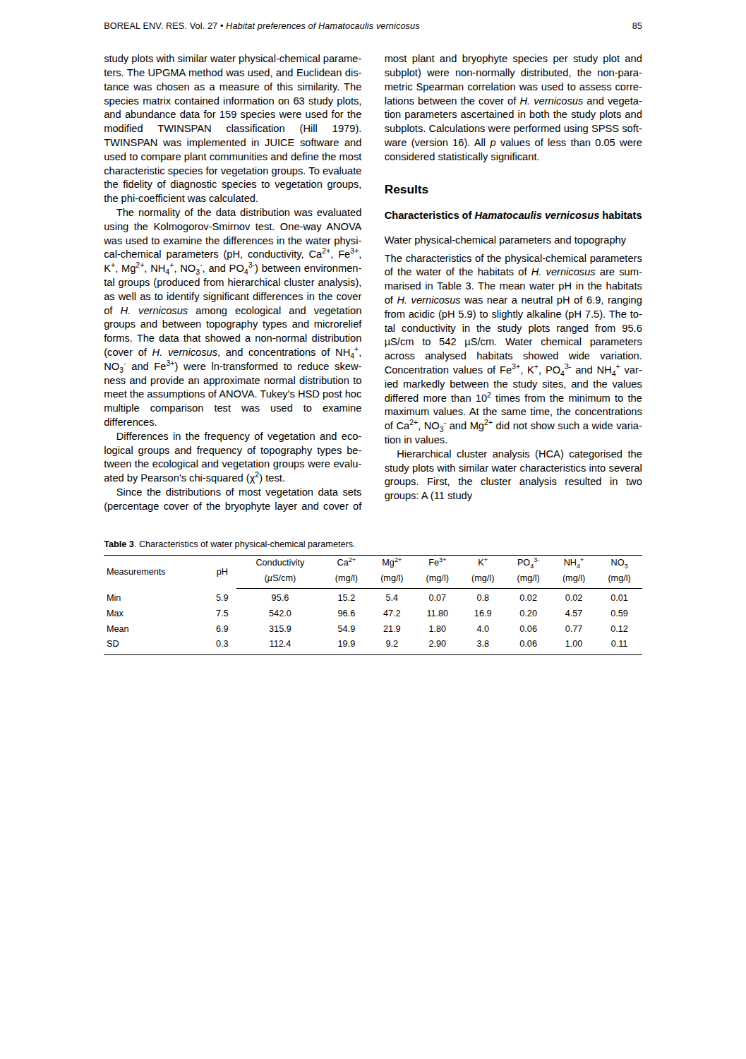BOREAL ENV. RES. Vol. 27 • Habitat preferences of Hamatocaulis vernicosus 85
study plots with similar water physical-chemical parameters. The UPGMA method was used, and Euclidean distance was chosen as a measure of this similarity. The species matrix contained information on 63 study plots, and abundance data for 159 species were used for the modified TWINSPAN classification (Hill 1979). TWINSPAN was implemented in JUICE software and used to compare plant communities and define the most characteristic species for vegetation groups. To evaluate the fidelity of diagnostic species to vegetation groups, the phi-coefficient was calculated.
The normality of the data distribution was evaluated using the Kolmogorov-Smirnov test. One-way ANOVA was used to examine the differences in the water physical-chemical parameters (pH, conductivity, Ca2+, Fe3+, K+, Mg2+, NH4+, NO3-, and PO43-) between environmental groups (produced from hierarchical cluster analysis), as well as to identify significant differences in the cover of H. vernicosus among ecological and vegetation groups and between topography types and microrelief forms. The data that showed a non-normal distribution (cover of H. vernicosus, and concentrations of NH4+, NO3- and Fe3+) were ln-transformed to reduce skewness and provide an approximate normal distribution to meet the assumptions of ANOVA. Tukey's HSD post hoc multiple comparison test was used to examine differences.
Differences in the frequency of vegetation and ecological groups and frequency of topography types between the ecological and vegetation groups were evaluated by Pearson's chi-squared (χ2) test.
Since the distributions of most vegetation data sets (percentage cover of the bryophyte layer and cover of most plant and bryophyte species per study plot and subplot) were non-normally distributed, the non-parametric Spearman correlation was used to assess correlations between the cover of H. vernicosus and vegetation parameters ascertained in both the study plots and subplots. Calculations were performed using SPSS software (version 16). All p values of less than 0.05 were considered statistically significant.
Results
Characteristics of Hamatocaulis vernicosus habitats
Water physical-chemical parameters and topography
The characteristics of the physical-chemical parameters of the water of the habitats of H. vernicosus are summarised in Table 3. The mean water pH in the habitats of H. vernicosus was near a neutral pH of 6.9, ranging from acidic (pH 5.9) to slightly alkaline (pH 7.5). The total conductivity in the study plots ranged from 95.6 µS/cm to 542 µS/cm. Water chemical parameters across analysed habitats showed wide variation. Concentration values of Fe3+, K+, PO43- and NH4+ varied markedly between the study sites, and the values differed more than 102 times from the minimum to the maximum values. At the same time, the concentrations of Ca2+, NO3- and Mg2+ did not show such a wide variation in values.
Hierarchical cluster analysis (HCA) categorised the study plots with similar water characteristics into several groups. First, the cluster analysis resulted in two groups: A (11 study
Table 3. Characteristics of water physical-chemical parameters.
| Measurements | pH | Conductivity | Ca 2+ | Mg 2+ | Fe 3+ | K + | PO 4 3- | NH 4 + | NO 3 |
| --- | --- | --- | --- | --- | --- | --- | --- | --- | --- |
| ( µ S/cm) | (mg/l) | (mg/l) | (mg/l) | (mg/l) | (mg/l) | (mg/l) | (mg/l) |
| Min | 5.9 | 95.6 | 15.2 | 5.4 | 0.07 | 0.8 | 0.02 | 0.02 | 0.01 |
| Max | 7.5 | 542.0 | 96.6 | 47.2 | 11.80 | 16.9 | 0.20 | 4.57 | 0.59 |
| Mean | 6.9 | 315.9 | 54.9 | 21.9 | 1.80 | 4.0 | 0.06 | 0.77 | 0.12 |
| SD | 0.3 | 112.4 | 19.9 | 9.2 | 2.90 | 3.8 | 0.06 | 1.00 | 0.11 |